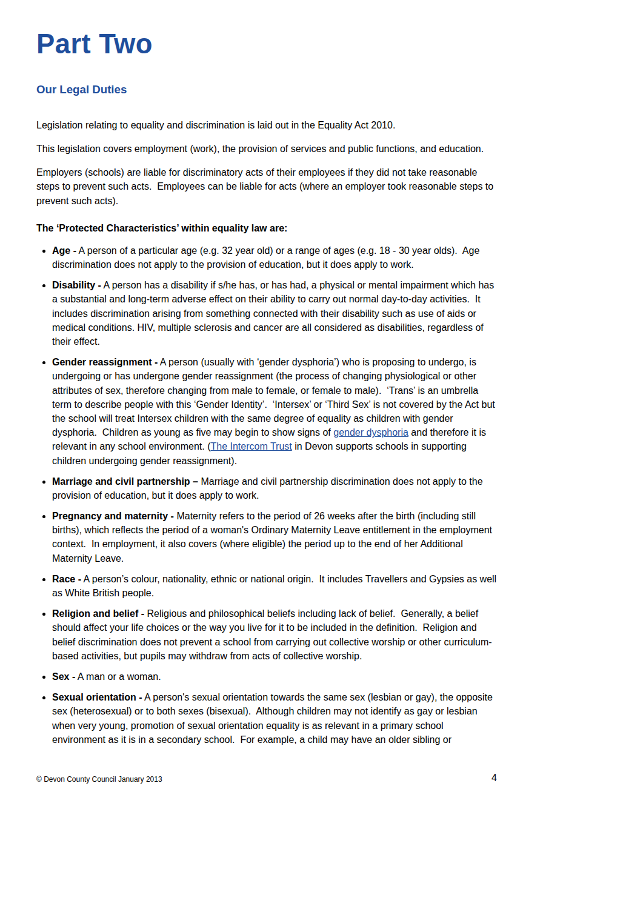Part Two
Our Legal Duties
Legislation relating to equality and discrimination is laid out in the Equality Act 2010.
This legislation covers employment (work), the provision of services and public functions, and education.
Employers (schools) are liable for discriminatory acts of their employees if they did not take reasonable steps to prevent such acts. Employees can be liable for acts (where an employer took reasonable steps to prevent such acts).
The ‘Protected Characteristics’ within equality law are:
Age - A person of a particular age (e.g. 32 year old) or a range of ages (e.g. 18 - 30 year olds). Age discrimination does not apply to the provision of education, but it does apply to work.
Disability - A person has a disability if s/he has, or has had, a physical or mental impairment which has a substantial and long-term adverse effect on their ability to carry out normal day-to-day activities. It includes discrimination arising from something connected with their disability such as use of aids or medical conditions. HIV, multiple sclerosis and cancer are all considered as disabilities, regardless of their effect.
Gender reassignment - A person (usually with ‘gender dysphoria’) who is proposing to undergo, is undergoing or has undergone gender reassignment (the process of changing physiological or other attributes of sex, therefore changing from male to female, or female to male). ‘Trans’ is an umbrella term to describe people with this ‘Gender Identity’. ‘Intersex’ or ‘Third Sex’ is not covered by the Act but the school will treat Intersex children with the same degree of equality as children with gender dysphoria. Children as young as five may begin to show signs of gender dysphoria and therefore it is relevant in any school environment. (The Intercom Trust in Devon supports schools in supporting children undergoing gender reassignment).
Marriage and civil partnership – Marriage and civil partnership discrimination does not apply to the provision of education, but it does apply to work.
Pregnancy and maternity - Maternity refers to the period of 26 weeks after the birth (including still births), which reflects the period of a woman's Ordinary Maternity Leave entitlement in the employment context. In employment, it also covers (where eligible) the period up to the end of her Additional Maternity Leave.
Race - A person’s colour, nationality, ethnic or national origin. It includes Travellers and Gypsies as well as White British people.
Religion and belief - Religious and philosophical beliefs including lack of belief. Generally, a belief should affect your life choices or the way you live for it to be included in the definition. Religion and belief discrimination does not prevent a school from carrying out collective worship or other curriculum-based activities, but pupils may withdraw from acts of collective worship.
Sex - A man or a woman.
Sexual orientation - A person's sexual orientation towards the same sex (lesbian or gay), the opposite sex (heterosexual) or to both sexes (bisexual). Although children may not identify as gay or lesbian when very young, promotion of sexual orientation equality is as relevant in a primary school environment as it is in a secondary school. For example, a child may have an older sibling or
© Devon County Council January 2013 4